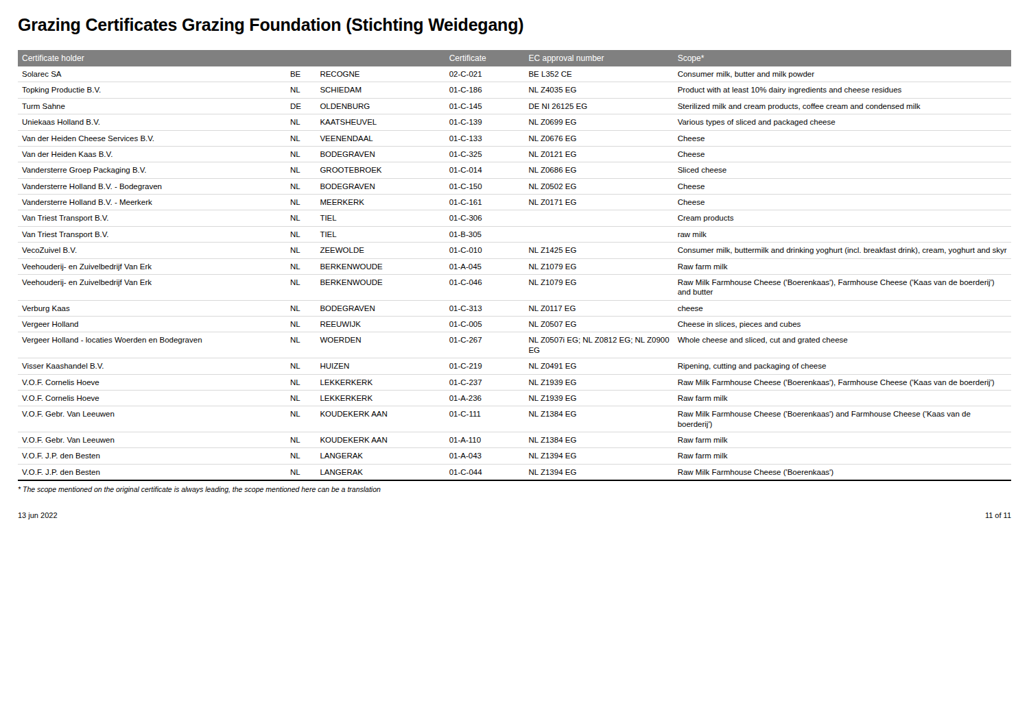Grazing Certificates Grazing Foundation (Stichting Weidegang)
| Certificate holder | | Certificate | EC approval number | Scope* |
| --- | --- | --- | --- | --- |
| Solarec SA | BE | RECOGNE | 02-C-021 | BE L352 CE | Consumer milk, butter and milk powder |
| Topking Productie B.V. | NL | SCHIEDAM | 01-C-186 | NL Z4035 EG | Product with at least 10% dairy ingredients and cheese residues |
| Turm Sahne | DE | OLDENBURG | 01-C-145 | DE NI 26125 EG | Sterilized milk and cream products, coffee cream and condensed milk |
| Uniekaas Holland B.V. | NL | KAATSHEUVEL | 01-C-139 | NL Z0699 EG | Various types of sliced and packaged cheese |
| Van der Heiden Cheese Services B.V. | NL | VEENENDAAL | 01-C-133 | NL Z0676 EG | Cheese |
| Van der Heiden Kaas B.V. | NL | BODEGRAVEN | 01-C-325 | NL Z0121 EG | Cheese |
| Vandersterre Groep Packaging B.V. | NL | GROOTEBROEK | 01-C-014 | NL Z0686 EG | Sliced cheese |
| Vandersterre Holland B.V. - Bodegraven | NL | BODEGRAVEN | 01-C-150 | NL Z0502 EG | Cheese |
| Vandersterre Holland B.V. - Meerkerk | NL | MEERKERK | 01-C-161 | NL Z0171 EG | Cheese |
| Van Triest Transport B.V. | NL | TIEL | 01-C-306 | | Cream products |
| Van Triest Transport B.V. | NL | TIEL | 01-B-305 | | raw milk |
| VecoZuivel B.V. | NL | ZEEWOLDE | 01-C-010 | NL Z1425 EG | Consumer milk, buttermilk and drinking yoghurt (incl. breakfast drink), cream, yoghurt and skyr |
| Veehouderij- en Zuivelbedrijf Van Erk | NL | BERKENWOUDE | 01-A-045 | NL Z1079 EG | Raw farm milk |
| Veehouderij- en Zuivelbedrijf Van Erk | NL | BERKENWOUDE | 01-C-046 | NL Z1079 EG | Raw Milk Farmhouse Cheese ('Boerenkaas'), Farmhouse Cheese ('Kaas van de boerderij') and butter |
| Verburg Kaas | NL | BODEGRAVEN | 01-C-313 | NL Z0117 EG | cheese |
| Vergeer Holland | NL | REEUWIJK | 01-C-005 | NL Z0507 EG | Cheese in slices, pieces and cubes |
| Vergeer Holland - locaties Woerden en Bodegraven | NL | WOERDEN | 01-C-267 | NL Z0507i EG; NL Z0812 EG; NL Z0900 EG | Whole cheese and sliced, cut and grated cheese |
| Visser Kaashandel B.V. | NL | HUIZEN | 01-C-219 | NL Z0491 EG | Ripening, cutting and packaging of cheese |
| V.O.F. Cornelis Hoeve | NL | LEKKERKERK | 01-C-237 | NL Z1939 EG | Raw Milk Farmhouse Cheese ('Boerenkaas'), Farmhouse Cheese ('Kaas van de boerderij') |
| V.O.F. Cornelis Hoeve | NL | LEKKERKERK | 01-A-236 | NL Z1939 EG | Raw farm milk |
| V.O.F. Gebr. Van Leeuwen | NL | KOUDEKERK AAN | 01-C-111 | NL Z1384 EG | Raw Milk Farmhouse Cheese ('Boerenkaas') and Farmhouse Cheese ('Kaas van de boerderij') |
| V.O.F. Gebr. Van Leeuwen | NL | KOUDEKERK AAN | 01-A-110 | NL Z1384 EG | Raw farm milk |
| V.O.F. J.P. den Besten | NL | LANGERAK | 01-A-043 | NL Z1394 EG | Raw farm milk |
| V.O.F. J.P. den Besten | NL | LANGERAK | 01-C-044 | NL Z1394 EG | Raw Milk Farmhouse Cheese ('Boerenkaas') |
* The scope mentioned on the original certificate is always leading, the scope mentioned here can be a translation
13 jun 2022 11 of 11